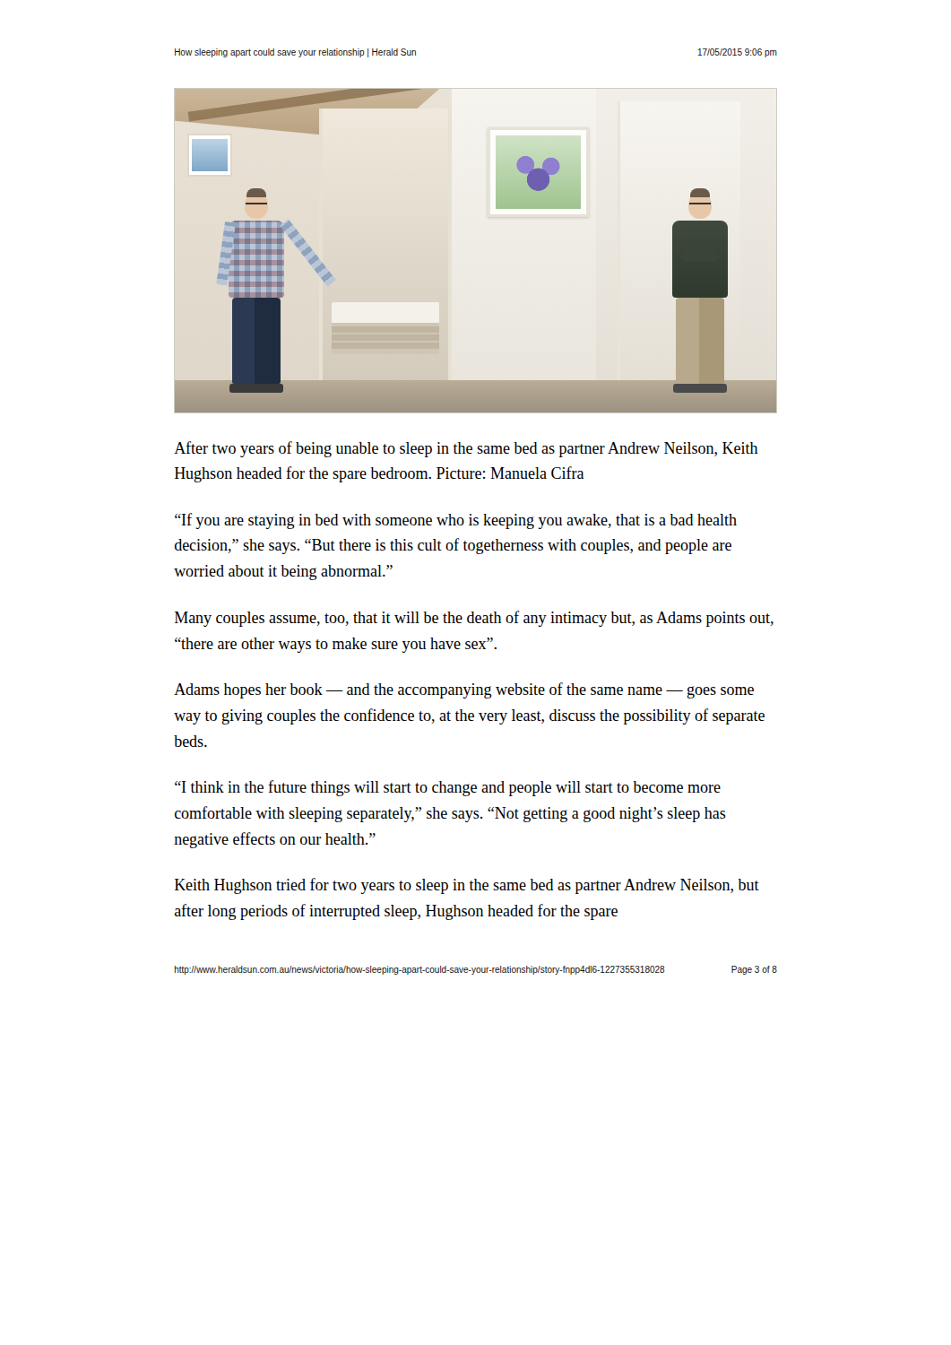How sleeping apart could save your relationship | Herald Sun
17/05/2015 9:06 pm
After two years of being unable to sleep in the same bed as partner Andrew Neilson, Keith Hughson headed for the spare bedroom. Picture: Manuela Cifra
“If you are staying in bed with someone who is keeping you awake, that is a bad health decision,” she says. “But there is this cult of togetherness with couples, and people are worried about it being abnormal.”
Many couples assume, too, that it will be the death of any intimacy but, as Adams points out, “there are other ways to make sure you have sex”.
Adams hopes her book — and the accompanying website of the same name — goes some way to giving couples the confidence to, at the very least, discuss the possibility of separate beds.
“I think in the future things will start to change and people will start to become more comfortable with sleeping separately,” she says. “Not getting a good night’s sleep has negative effects on our health.”
Keith Hughson tried for two years to sleep in the same bed as partner Andrew Neilson, but after long periods of interrupted sleep, Hughson headed for the spare
http://www.heraldsun.com.au/news/victoria/how-sleeping-apart-could-save-your-relationship/story-fnpp4dl6-1227355318028
Page 3 of 8